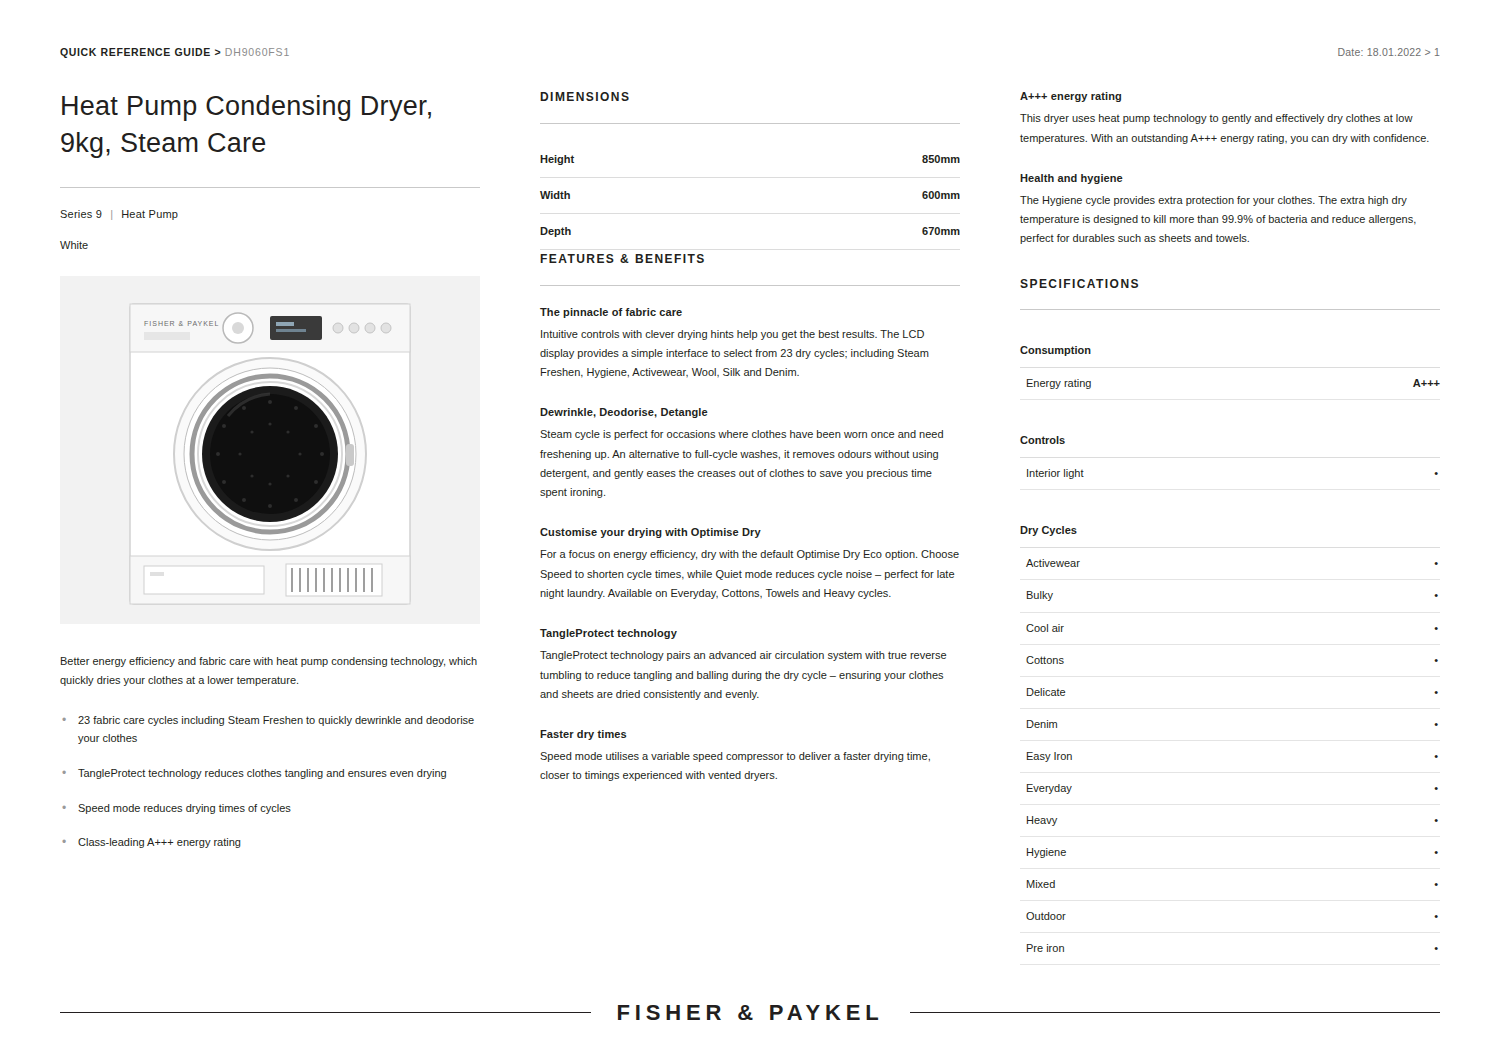QUICK REFERENCE GUIDE > DH9060FS1
Date: 18.01.2022 > 1
Heat Pump Condensing Dryer,
9kg, Steam Care
Series 9|Heat Pump
White
FISHER & PAYKEL
Better energy efficiency and fabric care with heat pump condensing technology, which quickly dries your clothes at a lower temperature.
23 fabric care cycles including Steam Freshen to quickly dewrinkle and deodorise your clothes
TangleProtect technology reduces clothes tangling and ensures even drying
Speed mode reduces drying times of cycles
Class-leading A+++ energy rating
Dimensions
| Height | 850mm |
| Width | 600mm |
| Depth | 670mm |
Features & Benefits
The pinnacle of fabric care
Intuitive controls with clever drying hints help you get the best results. The LCD display provides a simple interface to select from 23 dry cycles; including Steam Freshen, Hygiene, Activewear, Wool, Silk and Denim.
Dewrinkle, Deodorise, Detangle
Steam cycle is perfect for occasions where clothes have been worn once and need freshening up. An alternative to full-cycle washes, it removes odours without using detergent, and gently eases the creases out of clothes to save you precious time spent ironing.
Customise your drying with Optimise Dry
For a focus on energy efficiency, dry with the default Optimise Dry Eco option. Choose Speed to shorten cycle times, while Quiet mode reduces cycle noise – perfect for late night laundry. Available on Everyday, Cottons, Towels and Heavy cycles.
TangleProtect technology
TangleProtect technology pairs an advanced air circulation system with true reverse tumbling to reduce tangling and balling during the dry cycle – ensuring your clothes and sheets are dried consistently and evenly.
Faster dry times
Speed mode utilises a variable speed compressor to deliver a faster drying time, closer to timings experienced with vented dryers.
A+++ energy rating
This dryer uses heat pump technology to gently and effectively dry clothes at low temperatures. With an outstanding A+++ energy rating, you can dry with confidence.
Health and hygiene
The Hygiene cycle provides extra protection for your clothes. The extra high dry temperature is designed to kill more than 99.9% of bacteria and reduce allergens, perfect for durables such as sheets and towels.
Specifications
Consumption
| Energy rating | A+++ |
Controls
| Interior light | • |
Dry Cycles
| Activewear | • |
| Bulky | • |
| Cool air | • |
| Cottons | • |
| Delicate | • |
| Denim | • |
| Easy Iron | • |
| Everyday | • |
| Heavy | • |
| Hygiene | • |
| Mixed | • |
| Outdoor | • |
| Pre iron | • |
FISHER & PAYKEL